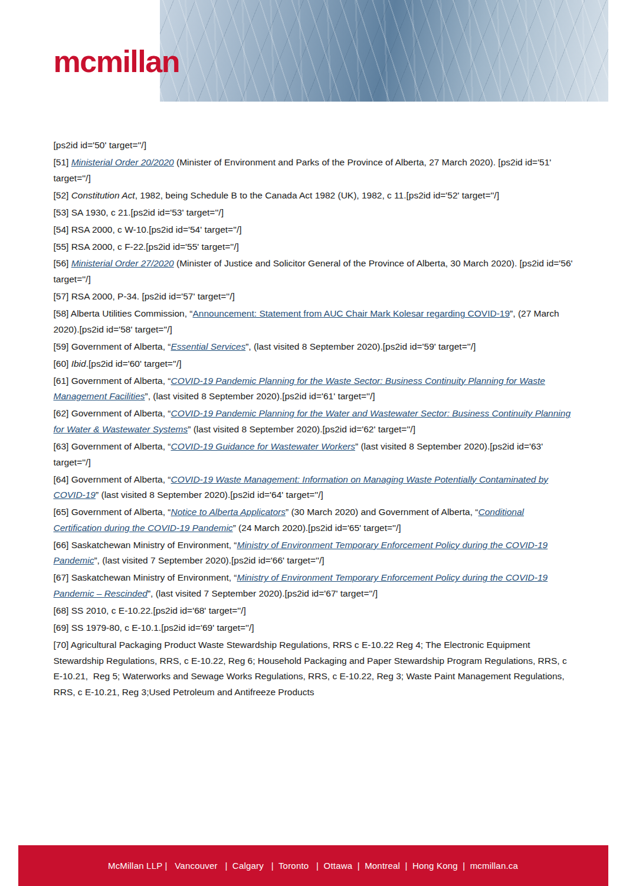mcmillan
[ps2id id='50' target=''/]
[51] Ministerial Order 20/2020 (Minister of Environment and Parks of the Province of Alberta, 27 March 2020). [ps2id id='51' target=''/]
[52] Constitution Act, 1982, being Schedule B to the Canada Act 1982 (UK), 1982, c 11.[ps2id id='52' target=''/]
[53] SA 1930, c 21.[ps2id id='53' target=''/]
[54] RSA 2000, c W-10.[ps2id id='54' target=''/]
[55] RSA 2000, c F-22.[ps2id id='55' target=''/]
[56] Ministerial Order 27/2020 (Minister of Justice and Solicitor General of the Province of Alberta, 30 March 2020). [ps2id id='56' target=''/]
[57] RSA 2000, P-34. [ps2id id='57' target=''/]
[58] Alberta Utilities Commission, “Announcement: Statement from AUC Chair Mark Kolesar regarding COVID-19”, (27 March 2020).[ps2id id='58' target=''/]
[59] Government of Alberta, “Essential Services”, (last visited 8 September 2020).[ps2id id='59' target=''/]
[60] Ibid.[ps2id id='60' target=''/]
[61] Government of Alberta, “COVID-19 Pandemic Planning for the Waste Sector: Business Continuity Planning for Waste Management Facilities”, (last visited 8 September 2020).[ps2id id='61' target=''/]
[62] Government of Alberta, “COVID-19 Pandemic Planning for the Water and Wastewater Sector: Business Continuity Planning for Water & Wastewater Systems” (last visited 8 September 2020).[ps2id id='62' target=''/]
[63] Government of Alberta, “COVID-19 Guidance for Wastewater Workers” (last visited 8 September 2020).[ps2id id='63' target=''/]
[64] Government of Alberta, “COVID-19 Waste Management: Information on Managing Waste Potentially Contaminated by COVID-19” (last visited 8 September 2020).[ps2id id='64' target=''/]
[65] Government of Alberta, “Notice to Alberta Applicators” (30 March 2020) and Government of Alberta, “Conditional Certification during the COVID-19 Pandemic” (24 March 2020).[ps2id id='65' target=''/]
[66] Saskatchewan Ministry of Environment, “Ministry of Environment Temporary Enforcement Policy during the COVID-19 Pandemic”, (last visited 7 September 2020).[ps2id id='66' target=''/]
[67] Saskatchewan Ministry of Environment, “Ministry of Environment Temporary Enforcement Policy during the COVID-19 Pandemic – Rescinded”, (last visited 7 September 2020).[ps2id id='67' target=''/]
[68] SS 2010, c E-10.22.[ps2id id='68' target=''/]
[69] SS 1979-80, c E-10.1.[ps2id id='69' target=''/]
[70] Agricultural Packaging Product Waste Stewardship Regulations, RRS c E-10.22 Reg 4; The Electronic Equipment Stewardship Regulations, RRS, c E-10.22, Reg 6; Household Packaging and Paper Stewardship Program Regulations, RRS, c E-10.21, Reg 5; Waterworks and Sewage Works Regulations, RRS, c E-10.22, Reg 3; Waste Paint Management Regulations, RRS, c E-10.21, Reg 3;Used Petroleum and Antifreeze Products
McMillan LLP| Vancouver | Calgary | Toronto | Ottawa | Montreal | Hong Kong | mcmillan.ca